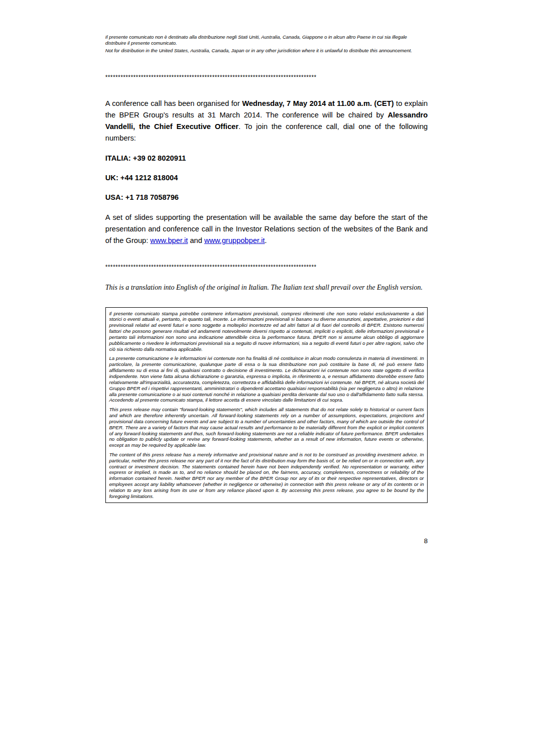Il presente comunicato non è destinato alla distribuzione negli Stati Uniti, Australia, Canada, Giappone o in alcun altro Paese in cui sia illegale distribuire il presente comunicato.
Not for distribution in the United States, Australia, Canada, Japan or in any other jurisdiction where it is unlawful to distribute this announcement.
***********************************************************************************
A conference call has been organised for Wednesday, 7 May 2014 at 11.00 a.m. (CET) to explain the BPER Group's results at 31 March 2014. The conference will be chaired by Alessandro Vandelli, the Chief Executive Officer. To join the conference call, dial one of the following numbers:
ITALIA: +39 02 8020911
UK: +44 1212 818004
USA: +1 718 7058796
A set of slides supporting the presentation will be available the same day before the start of the presentation and conference call in the Investor Relations section of the websites of the Bank and of the Group: www.bper.it and www.gruppobper.it.
***********************************************************************************
This is a translation into English of the original in Italian. The Italian text shall prevail over the English version.
Il presente comunicato stampa potrebbe contenere informazioni previsionali, compresi riferimenti che non sono relativi esclusivamente a dati storici o eventi attuali e, pertanto, in quanto tali, incerte. Le informazioni previsionali si basano su diverse assunzioni, aspettative, proiezioni e dati previsionali relativi ad eventi futuri e sono soggette a molteplici incertezze ed ad altri fattori al di fuori del controllo di BPER. Esistono numerosi fattori che possono generare risultati ed andamenti notevolmente diversi rispetto ai contenuti, impliciti o espliciti, delle informazioni previsionali e pertanto tali informazioni non sono una indicazione attendibile circa la performance futura. BPER non si assume alcun obbligo di aggiornare pubblicamente o rivedere le informazioni previsionali sia a seguito di nuove informazioni, sia a seguito di eventi futuri o per altre ragioni, salvo che ciò sia richiesto dalla normativa applicabile.
La presente comunicazione e le informazioni ivi contenute non ha finalità di né costituisce in alcun modo consulenza in materia di investimenti. In particolare, la presente comunicazione, qualunque parte di essa o la sua distribuzione non può costituire la base di, né può essere fatto affidamento su di essa ai fini di, qualsiasi contratto o decisione di investimento. Le dichiarazioni ivi contenute non sono state oggetto di verifica indipendente. Non viene fatta alcuna dichiarazione o garanzia, espressa o implicita, in riferimento a, e nessun affidamento dovrebbe essere fatto relativamente all'imparzialità, accuratezza, completezza, correttezza e affidabilità delle informazioni ivi contenute. Né BPER, né alcuna società del Gruppo BPER ed i rispettivi rappresentanti, amministratori o dipendenti accettano qualsiasi responsabilità (sia per negligenza o altro) in relazione alla presente comunicazione o ai suoi contenuti nonché in relazione a qualsiasi perdita derivante dal suo uso o dall'affidamento fatto sulla stessa. Accedendo al presente comunicato stampa, il lettore accetta di essere vincolato dalle limitazioni di cui sopra.
This press release may contain "forward-looking statements", which includes all statements that do not relate solely to historical or current facts and which are therefore inherently uncertain. All forward-looking statements rely on a number of assumptions, expectations, projections and provisional data concerning future events and are subject to a number of uncertainties and other factors, many of which are outside the control of BPER. There are a variety of factors that may cause actual results and performance to be materially different from the explicit or implicit contents of any forward-looking statements and thus, such forward-looking statements are not a reliable indicator of future performance. BPER undertakes no obligation to publicly update or revise any forward-looking statements, whether as a result of new information, future events or otherwise, except as may be required by applicable law.
The content of this press release has a merely informative and provisional nature and is not to be construed as providing investment advice. In particular, neither this press release nor any part of it nor the fact of its distribution may form the basis of, or be relied on or in connection with, any contract or investment decision. The statements contained herein have not been independently verified. No representation or warranty, either express or implied, is made as to, and no reliance should be placed on, the fairness, accuracy, completeness, correctness or reliability of the information contained herein. Neither BPER nor any member of the BPER Group nor any of its or their respective representatives, directors or employees accept any liability whatsoever (whether in negligence or otherwise) in connection with this press release or any of its contents or in relation to any loss arising from its use or from any reliance placed upon it. By accessing this press release, you agree to be bound by the foregoing limitations.
8